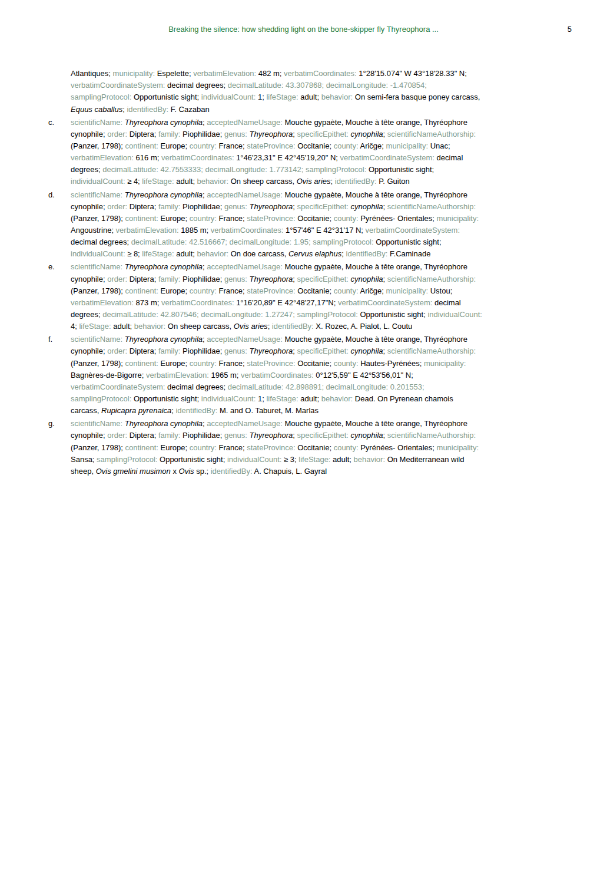Breaking the silence: how shedding light on the bone-skipper fly Thyreophora ... 5
Atlantiques; municipality: Espelette; verbatimElevation: 482 m; verbatimCoordinates: 1°28'15.074" W 43°18'28.33" N; verbatimCoordinateSystem: decimal degrees; decimalLatitude: 43.307868; decimalLongitude: -1.470854; samplingProtocol: Opportunistic sight; individualCount: 1; lifeStage: adult; behavior: On semi-fera basque poney carcass, Equus caballus; identifiedBy: F. Cazaban
c. scientificName: Thyreophora cynophila; acceptedNameUsage: Mouche gypaète, Mouche à tête orange, Thyréophore cynophile; order: Diptera; family: Piophilidae; genus: Thyreophora; specificEpithet: cynophila; scientificNameAuthorship: (Panzer, 1798); continent: Europe; country: France; stateProvince: Occitanie; county: Aričge; municipality: Unac; verbatimElevation: 616 m; verbatimCoordinates: 1°46'23,31" E 42°45'19,20" N; verbatimCoordinateSystem: decimal degrees; decimalLatitude: 42.7553333; decimalLongitude: 1.773142; samplingProtocol: Opportunistic sight; individualCount: ≥ 4; lifeStage: adult; behavior: On sheep carcass, Ovis aries; identifiedBy: P. Guiton
d. scientificName: Thyreophora cynophila; acceptedNameUsage: Mouche gypaète, Mouche à tête orange, Thyréophore cynophile; order: Diptera; family: Piophilidae; genus: Thyreophora; specificEpithet: cynophila; scientificNameAuthorship: (Panzer, 1798); continent: Europe; country: France; stateProvince: Occitanie; county: Pyrénées- Orientales; municipality: Angoustrine; verbatimElevation: 1885 m; verbatimCoordinates: 1°57'46" E 42°31'17 N; verbatimCoordinateSystem: decimal degrees; decimalLatitude: 42.516667; decimalLongitude: 1.95; samplingProtocol: Opportunistic sight; individualCount: ≥ 8; lifeStage: adult; behavior: On doe carcass, Cervus elaphus; identifiedBy: F.Caminade
e. scientificName: Thyreophora cynophila; acceptedNameUsage: Mouche gypaète, Mouche à tête orange, Thyréophore cynophile; order: Diptera; family: Piophilidae; genus: Thyreophora; specificEpithet: cynophila; scientificNameAuthorship: (Panzer, 1798); continent: Europe; country: France; stateProvince: Occitanie; county: Aričge; municipality: Ustou; verbatimElevation: 873 m; verbatimCoordinates: 1°16'20,89" E 42°48'27,17"N; verbatimCoordinateSystem: decimal degrees; decimalLatitude: 42.807546; decimalLongitude: 1.27247; samplingProtocol: Opportunistic sight; individualCount: 4; lifeStage: adult; behavior: On sheep carcass, Ovis aries; identifiedBy: X. Rozec, A. Pialot, L. Coutu
f. scientificName: Thyreophora cynophila; acceptedNameUsage: Mouche gypaète, Mouche à tête orange, Thyréophore cynophile; order: Diptera; family: Piophilidae; genus: Thyreophora; specificEpithet: cynophila; scientificNameAuthorship: (Panzer, 1798); continent: Europe; country: France; stateProvince: Occitanie; county: Hautes-Pyrénées; municipality: Bagnères-de-Bigorre; verbatimElevation: 1965 m; verbatimCoordinates: 0°12'5,59" E 42°53'56,01" N; verbatimCoordinateSystem: decimal degrees; decimalLatitude: 42.898891; decimalLongitude: 0.201553; samplingProtocol: Opportunistic sight; individualCount: 1; lifeStage: adult; behavior: Dead. On Pyrenean chamois carcass, Rupicapra pyrenaica; identifiedBy: M. and O. Taburet, M. Marlas
g. scientificName: Thyreophora cynophila; acceptedNameUsage: Mouche gypaète, Mouche à tête orange, Thyréophore cynophile; order: Diptera; family: Piophilidae; genus: Thyreophora; specificEpithet: cynophila; scientificNameAuthorship: (Panzer, 1798); continent: Europe; country: France; stateProvince: Occitanie; county: Pyrénées- Orientales; municipality: Sansa; samplingProtocol: Opportunistic sight; individualCount: ≥ 3; lifeStage: adult; behavior: On Mediterranean wild sheep, Ovis gmelini musimon x Ovis sp.; identifiedBy: A. Chapuis, L. Gayral